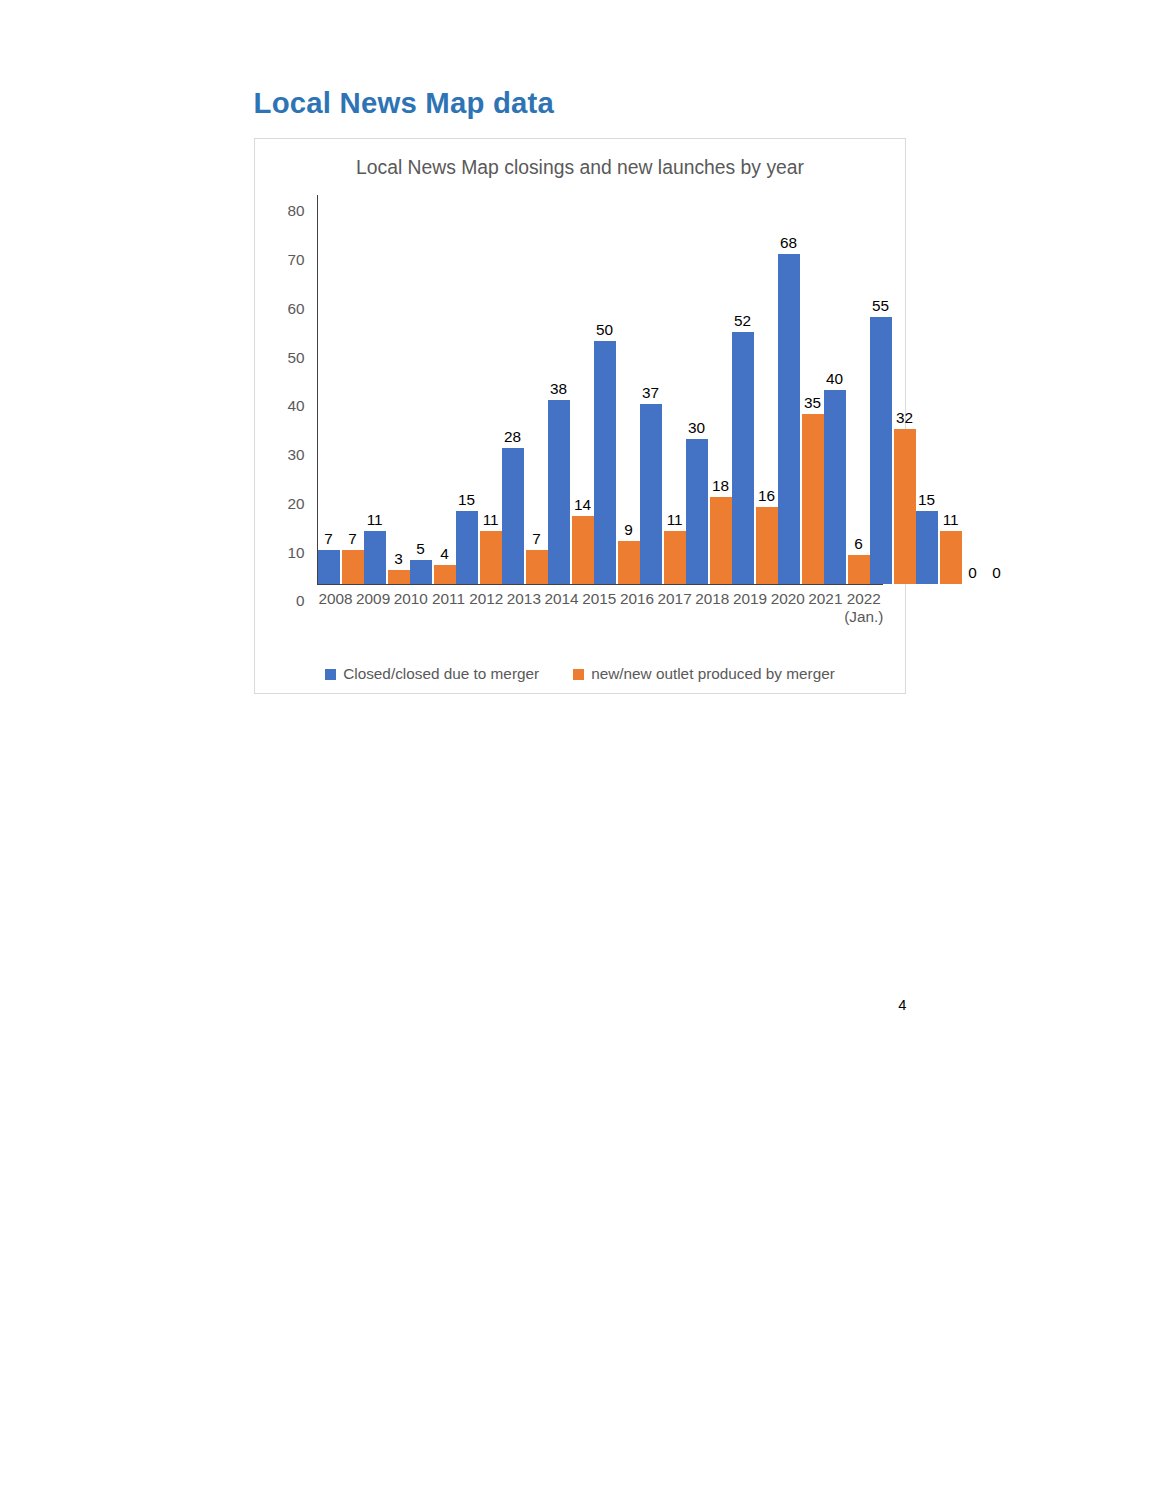Local News Map data
Local News Map closings and new launches by year
80 70 60 50 40 30 20 10 0
7
7
11
3
5
4
15
11
28
7
38
14
50
9
37
11
30
18
52
16
68
35
40
6
55
32
15
11
0
0
2008
2009
2010
2011
2012
2013
2014
2015
2016
2017
2018
2019
2020
2021
2022
(Jan.)
Closed/closed due to merger
new/new outlet produced by merger
4